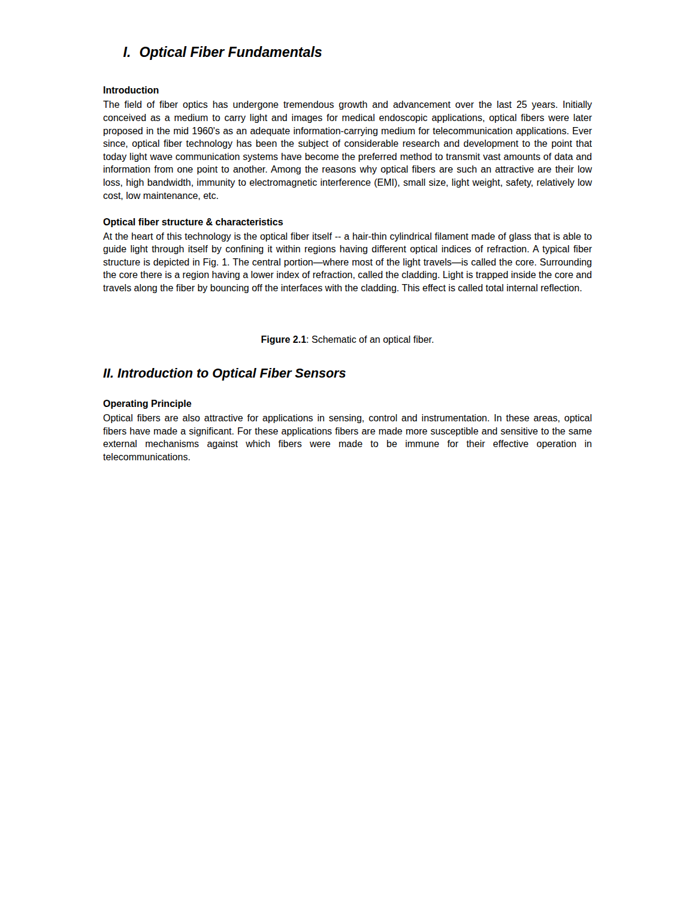I. Optical Fiber Fundamentals
Introduction
The field of fiber optics has undergone tremendous growth and advancement over the last 25 years. Initially conceived as a medium to carry light and images for medical endoscopic applications, optical fibers were later proposed in the mid 1960's as an adequate information-carrying medium for telecommunication applications. Ever since, optical fiber technology has been the subject of considerable research and development to the point that today light wave communication systems have become the preferred method to transmit vast amounts of data and information from one point to another. Among the reasons why optical fibers are such an attractive are their low loss, high bandwidth, immunity to electromagnetic interference (EMI), small size, light weight, safety, relatively low cost, low maintenance, etc.
Optical fiber structure & characteristics
At the heart of this technology is the optical fiber itself -- a hair-thin cylindrical filament made of glass that is able to guide light through itself by confining it within regions having different optical indices of refraction. A typical fiber structure is depicted in Fig. 1. The central portion—where most of the light travels—is called the core. Surrounding the core there is a region having a lower index of refraction, called the cladding. Light is trapped inside the core and travels along the fiber by bouncing off the interfaces with the cladding. This effect is called total internal reflection.
Figure 2.1: Schematic of an optical fiber.
II. Introduction to Optical Fiber Sensors
Operating Principle
Optical fibers are also attractive for applications in sensing, control and instrumentation. In these areas, optical fibers have made a significant. For these applications fibers are made more susceptible and sensitive to the same external mechanisms against which fibers were made to be immune for their effective operation in telecommunications.